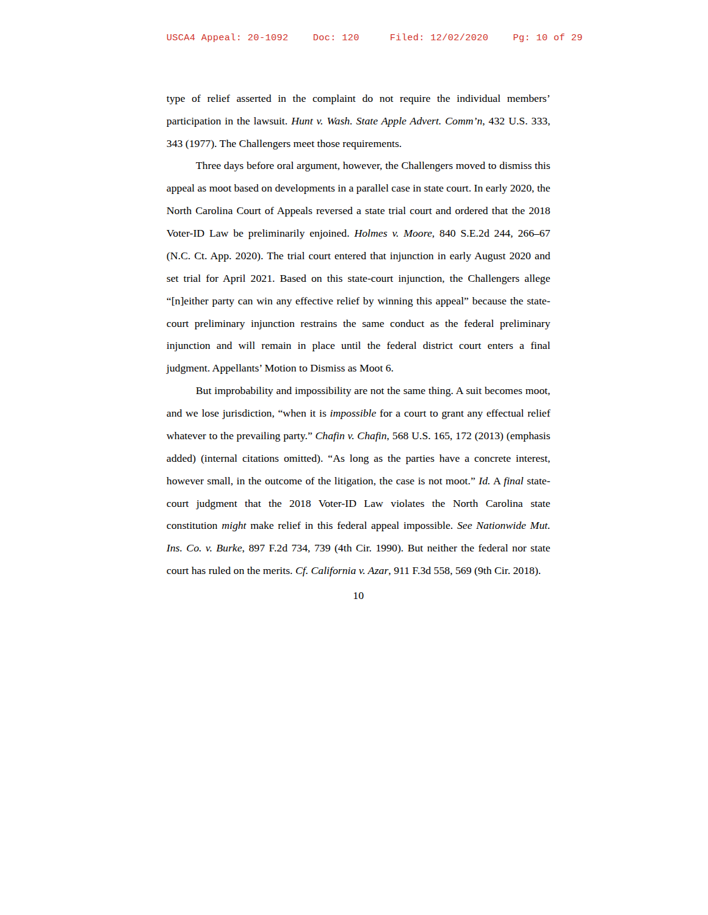USCA4 Appeal: 20-1092 Doc: 120 Filed: 12/02/2020 Pg: 10 of 29
type of relief asserted in the complaint do not require the individual members’ participation in the lawsuit. Hunt v. Wash. State Apple Advert. Comm’n, 432 U.S. 333, 343 (1977). The Challengers meet those requirements.
Three days before oral argument, however, the Challengers moved to dismiss this appeal as moot based on developments in a parallel case in state court. In early 2020, the North Carolina Court of Appeals reversed a state trial court and ordered that the 2018 Voter-ID Law be preliminarily enjoined. Holmes v. Moore, 840 S.E.2d 244, 266–67 (N.C. Ct. App. 2020). The trial court entered that injunction in early August 2020 and set trial for April 2021. Based on this state-court injunction, the Challengers allege “[n]either party can win any effective relief by winning this appeal” because the state-court preliminary injunction restrains the same conduct as the federal preliminary injunction and will remain in place until the federal district court enters a final judgment. Appellants’ Motion to Dismiss as Moot 6.
But improbability and impossibility are not the same thing. A suit becomes moot, and we lose jurisdiction, “when it is impossible for a court to grant any effectual relief whatever to the prevailing party.” Chafin v. Chafin, 568 U.S. 165, 172 (2013) (emphasis added) (internal citations omitted). “As long as the parties have a concrete interest, however small, in the outcome of the litigation, the case is not moot.” Id. A final state-court judgment that the 2018 Voter-ID Law violates the North Carolina state constitution might make relief in this federal appeal impossible. See Nationwide Mut. Ins. Co. v. Burke, 897 F.2d 734, 739 (4th Cir. 1990). But neither the federal nor state court has ruled on the merits. Cf. California v. Azar, 911 F.3d 558, 569 (9th Cir. 2018).
10